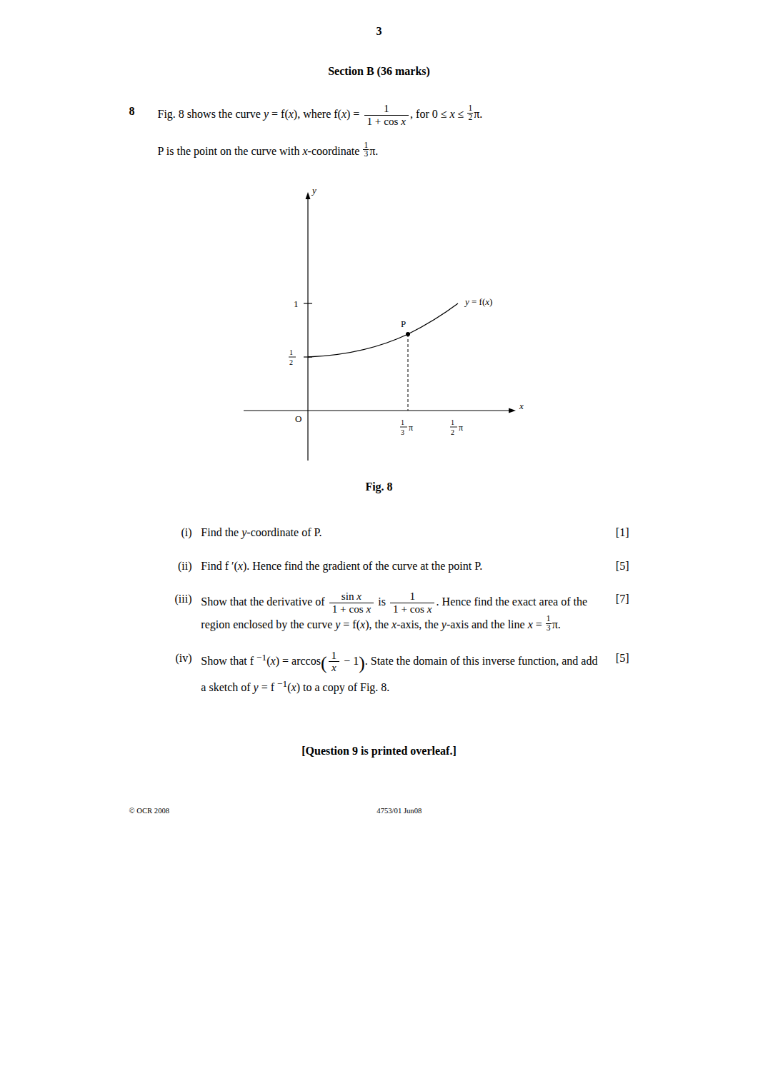3
Section B (36 marks)
8
Fig. 8 shows the curve y = f(x), where f(x) = 11 + cos x, for 0 ≤ x ≤ 12π.
P is the point on the curve with x-coordinate 13π.
y x O 1 1 2 y = f(x) P 1 3 π 1 2 π
Fig. 8
(i)
[1] Find the y-coordinate of P.
(ii)
[5] Find f ′(x). Hence find the gradient of the curve at the point P.
(iii)
[7] Show that the derivative of sin x 1 + cos x is 11 + cos x. Hence find the exact area of the region enclosed by the curve y = f(x), the x-axis, the y-axis and the line x = 13π.
(iv)
[5] Show that f −1(x) = arccos(1 x − 1). State the domain of this inverse function, and add a sketch of y = f −1(x) to a copy of Fig. 8.
[Question 9 is printed overleaf.]
© OCR 2008
4753/01 Jun08